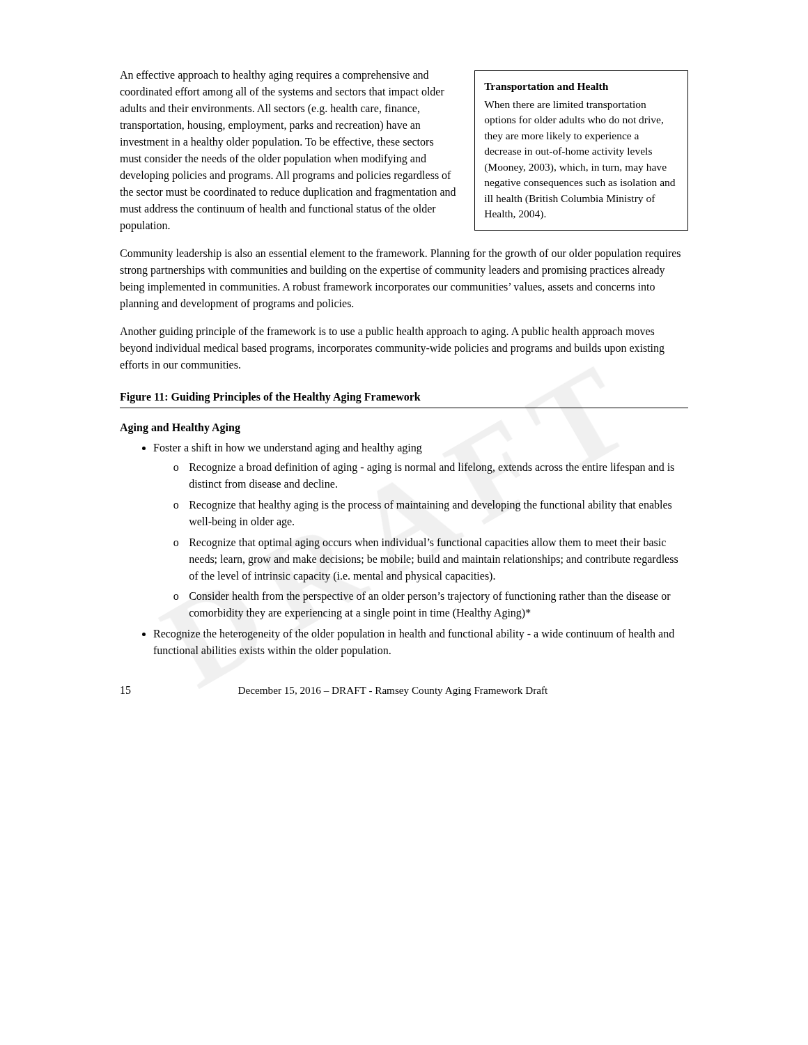DRAFT
Transportation and Health
When there are limited transportation options for older adults who do not drive, they are more likely to experience a decrease in out-of-home activity levels (Mooney, 2003), which, in turn, may have negative consequences such as isolation and ill health (British Columbia Ministry of Health, 2004).
An effective approach to healthy aging requires a comprehensive and coordinated effort among all of the systems and sectors that impact older adults and their environments. All sectors (e.g. health care, finance, transportation, housing, employment, parks and recreation) have an investment in a healthy older population. To be effective, these sectors must consider the needs of the older population when modifying and developing policies and programs. All programs and policies regardless of the sector must be coordinated to reduce duplication and fragmentation and must address the continuum of health and functional status of the older population.
Community leadership is also an essential element to the framework. Planning for the growth of our older population requires strong partnerships with communities and building on the expertise of community leaders and promising practices already being implemented in communities. A robust framework incorporates our communities’ values, assets and concerns into planning and development of programs and policies.
Another guiding principle of the framework is to use a public health approach to aging. A public health approach moves beyond individual medical based programs, incorporates community-wide policies and programs and builds upon existing efforts in our communities.
Figure 11: Guiding Principles of the Healthy Aging Framework
Aging and Healthy Aging
Foster a shift in how we understand aging and healthy aging
Recognize a broad definition of aging - aging is normal and lifelong, extends across the entire lifespan and is distinct from disease and decline.
Recognize that healthy aging is the process of maintaining and developing the functional ability that enables well-being in older age.
Recognize that optimal aging occurs when individual’s functional capacities allow them to meet their basic needs; learn, grow and make decisions; be mobile; build and maintain relationships; and contribute regardless of the level of intrinsic capacity (i.e. mental and physical capacities).
Consider health from the perspective of an older person’s trajectory of functioning rather than the disease or comorbidity they are experiencing at a single point in time (Healthy Aging)*
Recognize the heterogeneity of the older population in health and functional ability - a wide continuum of health and functional abilities exists within the older population.
15 December 15, 2016 – DRAFT - Ramsey County Aging Framework Draft